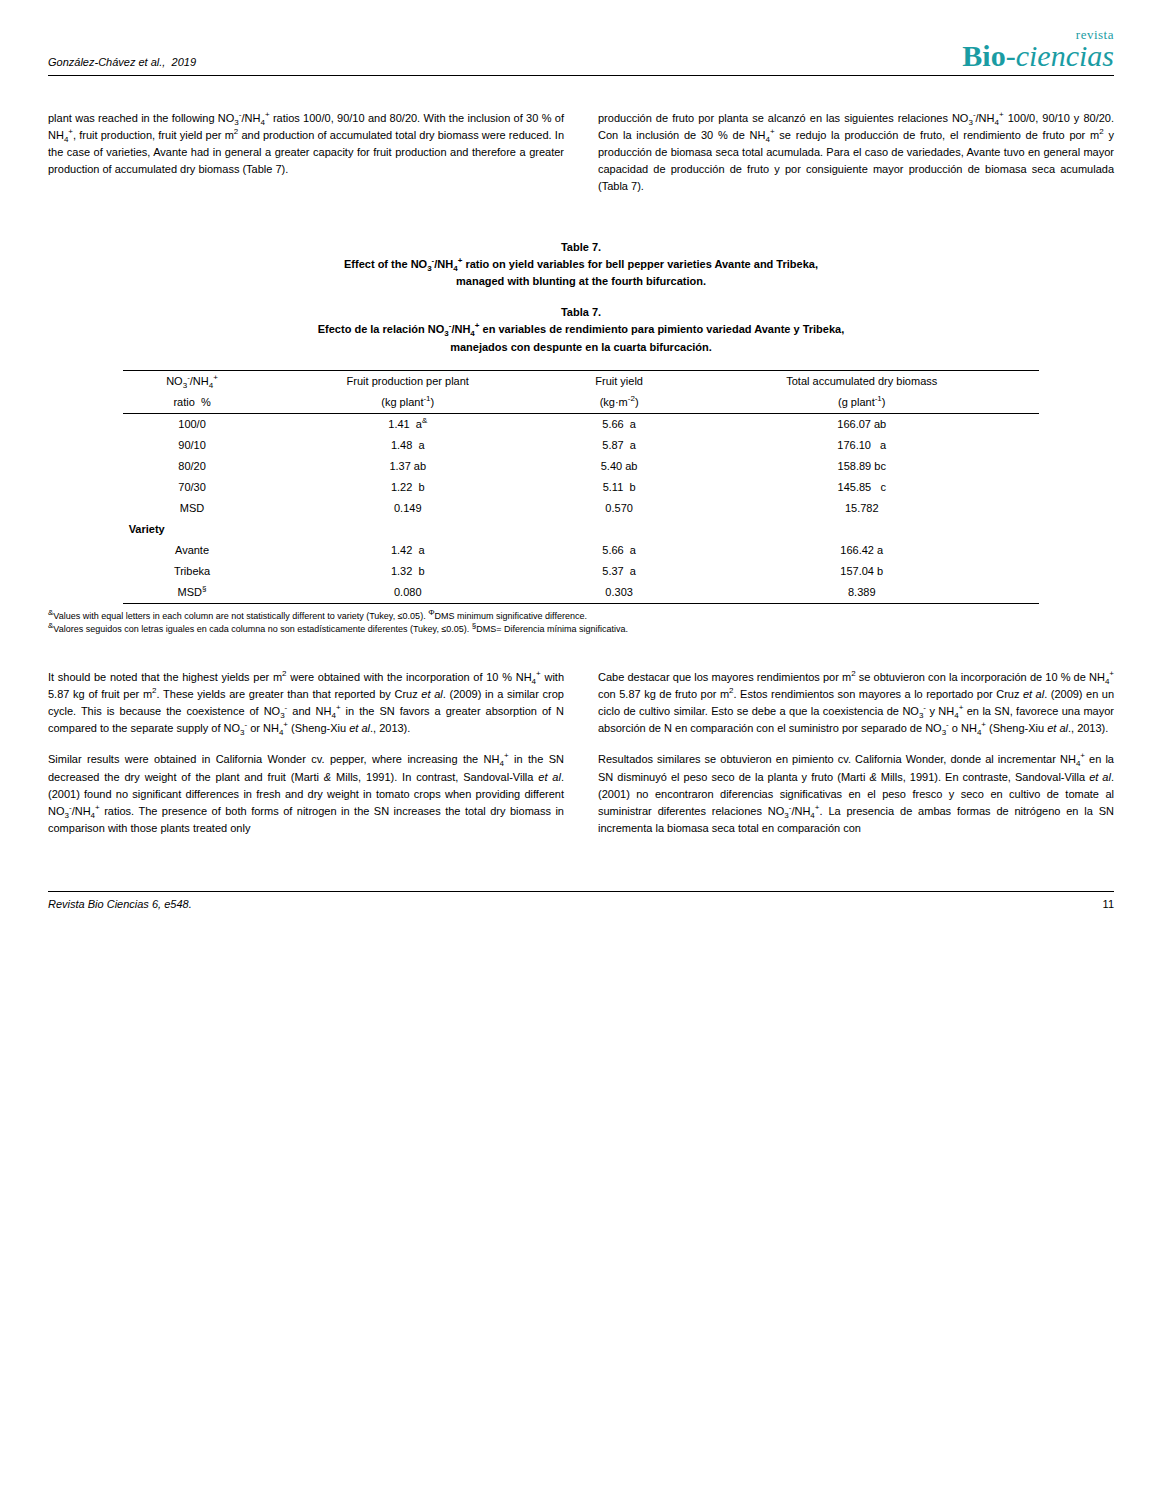González-Chávez et al., 2019
revista
Bio-ciencias
plant was reached in the following NO3-/NH4+ ratios 100/0, 90/10 and 80/20. With the inclusion of 30 % of NH4+, fruit production, fruit yield per m2 and production of accumulated total dry biomass were reduced. In the case of varieties, Avante had in general a greater capacity for fruit production and therefore a greater production of accumulated dry biomass (Table 7).
producción de fruto por planta se alcanzó en las siguientes relaciones NO3-/NH4+ 100/0, 90/10 y 80/20. Con la inclusión de 30 % de NH4+ se redujo la producción de fruto, el rendimiento de fruto por m2 y producción de biomasa seca total acumulada. Para el caso de variedades, Avante tuvo en general mayor capacidad de producción de fruto y por consiguiente mayor producción de biomasa seca acumulada (Tabla 7).
Table 7.
Effect of the NO3-/NH4+ ratio on yield variables for bell pepper varieties Avante and Tribeka,
managed with blunting at the fourth bifurcation.
Tabla 7.
Efecto de la relación NO3-/NH4+ en variables de rendimiento para pimiento variedad Avante y Tribeka,
manejados con despunte en la cuarta bifurcación.
| NO 3 - /NH 4 + | Fruit production per plant | Fruit yield | Total accumulated dry biomass |
| --- | --- | --- | --- |
| ratio % | (kg plant -1 ) | (kg·m -2 ) | (g plant -1 ) |
| 100/0 | 1.41 a & | 5.66 a | 166.07 ab |
| 90/10 | 1.48 a | 5.87 a | 176.10 a |
| 80/20 | 1.37 ab | 5.40 ab | 158.89 bc |
| 70/30 | 1.22 b | 5.11 b | 145.85 c |
| MSD | 0.149 | 0.570 | 15.782 |
| Variety | | | |
| Avante | 1.42 a | 5.66 a | 166.42 a |
| Tribeka | 1.32 b | 5.37 a | 157.04 b |
| MSD § | 0.080 | 0.303 | 8.389 |
&Values with equal letters in each column are not statistically different to variety (Tukey, ≤0.05). ΦDMS minimum significative difference.
&Valores seguidos con letras iguales en cada columna no son estadísticamente diferentes (Tukey, ≤0.05). §DMS= Diferencia mínima significativa.
It should be noted that the highest yields per m2 were obtained with the incorporation of 10 % NH4+ with 5.87 kg of fruit per m2. These yields are greater than that reported by Cruz et al. (2009) in a similar crop cycle. This is because the coexistence of NO3- and NH4+ in the SN favors a greater absorption of N compared to the separate supply of NO3- or NH4+ (Sheng-Xiu et al., 2013).
Similar results were obtained in California Wonder cv. pepper, where increasing the NH4+ in the SN decreased the dry weight of the plant and fruit (Marti & Mills, 1991). In contrast, Sandoval-Villa et al. (2001) found no significant differences in fresh and dry weight in tomato crops when providing different NO3-/NH4+ ratios. The presence of both forms of nitrogen in the SN increases the total dry biomass in comparison with those plants treated only
Cabe destacar que los mayores rendimientos por m2 se obtuvieron con la incorporación de 10 % de NH4+ con 5.87 kg de fruto por m2. Estos rendimientos son mayores a lo reportado por Cruz et al. (2009) en un ciclo de cultivo similar. Esto se debe a que la coexistencia de NO3- y NH4+ en la SN, favorece una mayor absorción de N en comparación con el suministro por separado de NO3- o NH4+ (Sheng-Xiu et al., 2013).
Resultados similares se obtuvieron en pimiento cv. California Wonder, donde al incrementar NH4+ en la SN disminuyó el peso seco de la planta y fruto (Marti & Mills, 1991). En contraste, Sandoval-Villa et al. (2001) no encontraron diferencias significativas en el peso fresco y seco en cultivo de tomate al suministrar diferentes relaciones NO3-/NH4+. La presencia de ambas formas de nitrógeno en la SN incrementa la biomasa seca total en comparación con
Revista Bio Ciencias 6, e548.
11